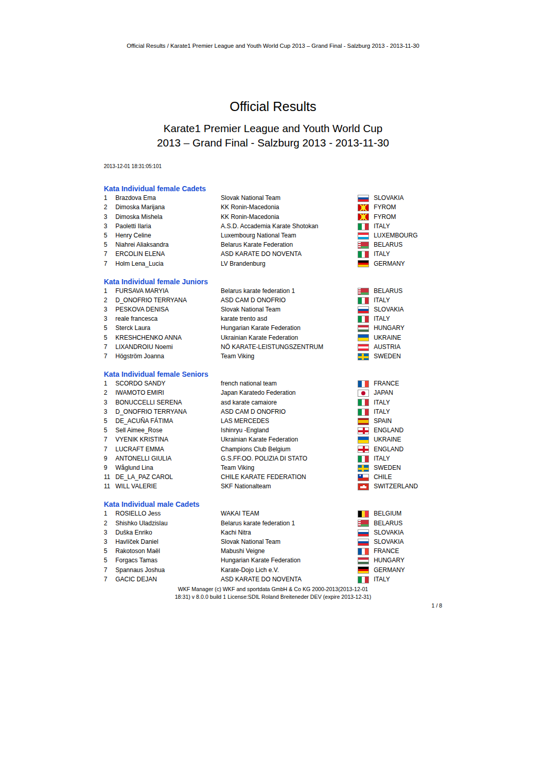Official Results / Karate1 Premier League and Youth World Cup 2013 – Grand Final - Salzburg 2013 - 2013-11-30
Official Results
Karate1 Premier League and Youth World Cup
2013 – Grand Final - Salzburg 2013 - 2013-11-30
2013-12-01 18:31:05:101
Kata Individual female Cadets
| 1 | Brazdova Ema | Slovak National Team | | SLOVAKIA |
| 2 | Dimoska Marijana | KK Ronin-Macedonia | | FYROM |
| 3 | Dimoska Mishela | KK Ronin-Macedonia | | FYROM |
| 3 | Paoletti Ilaria | A.S.D. Accademia Karate Shotokan | | ITALY |
| 5 | Henry Celine | Luxembourg National Team | | LUXEMBOURG |
| 5 | Niahrei Aliaksandra | Belarus Karate Federation | | BELARUS |
| 7 | ERCOLIN ELENA | ASD KARATE DO NOVENTA | | ITALY |
| 7 | Holm Lena_Lucia | LV Brandenburg | | GERMANY |
Kata Individual female Juniors
| 1 | FURSAVA MARYIA | Belarus karate federation 1 | | BELARUS |
| 2 | D_ONOFRIO TERRYANA | ASD CAM D ONOFRIO | | ITALY |
| 3 | PESKOVA DENISA | Slovak National Team | | SLOVAKIA |
| 3 | reale francesca | karate trento asd | | ITALY |
| 5 | Sterck Laura | Hungarian Karate Federation | | HUNGARY |
| 5 | KRESHCHENKO ANNA | Ukrainian Karate Federation | | UKRAINE |
| 7 | LIXANDROIU Noemi | NÖ KARATE-LEISTUNGSZENTRUM | | AUSTRIA |
| 7 | Högström Joanna | Team Viking | | SWEDEN |
Kata Individual female Seniors
| 1 | SCORDO SANDY | french national team | | FRANCE |
| 2 | IWAMOTO EMIRI | Japan Karatedo Federation | | JAPAN |
| 3 | BONUCCELLI SERENA | asd karate camaiore | | ITALY |
| 3 | D_ONOFRIO TERRYANA | ASD CAM D ONOFRIO | | ITALY |
| 5 | DE_ACUÑA FÁTIMA | LAS MERCEDES | | SPAIN |
| 5 | Sell Aimee_Rose | Ishinryu -England | | ENGLAND |
| 7 | VYENIK KRISTINA | Ukrainian Karate Federation | | UKRAINE |
| 7 | LUCRAFT EMMA | Champions Club Belgium | | ENGLAND |
| 9 | ANTONELLI GIULIA | G.S.FF.OO. POLIZIA DI STATO | | ITALY |
| 9 | Wåglund Lina | Team Viking | | SWEDEN |
| 11 | DE_LA_PAZ CAROL | CHILE KARATE FEDERATION | | CHILE |
| 11 | WILL VALERIE | SKF Nationalteam | | SWITZERLAND |
Kata Individual male Cadets
| 1 | ROSIELLO Jess | WAKAI TEAM | | BELGIUM |
| 2 | Shishko Uladzislau | Belarus karate federation 1 | | BELARUS |
| 3 | Duška Enriko | Kachi Nitra | | SLOVAKIA |
| 3 | Havlíček Daniel | Slovak National Team | | SLOVAKIA |
| 5 | Rakotoson Maël | Mabushi Veigne | | FRANCE |
| 5 | Forgacs Tamas | Hungarian Karate Federation | | HUNGARY |
| 7 | Spannaus Joshua | Karate-Dojo Lich e.V. | | GERMANY |
| 7 | GACIC DEJAN | ASD KARATE DO NOVENTA | | ITALY |
WKF Manager (c) WKF and sportdata GmbH & Co KG 2000-2013(2013-12-01
18:31) v 8.0.0 build 1 License:SDIL Roland Breiteneder DEV (expire 2013-12-31)
1 / 8